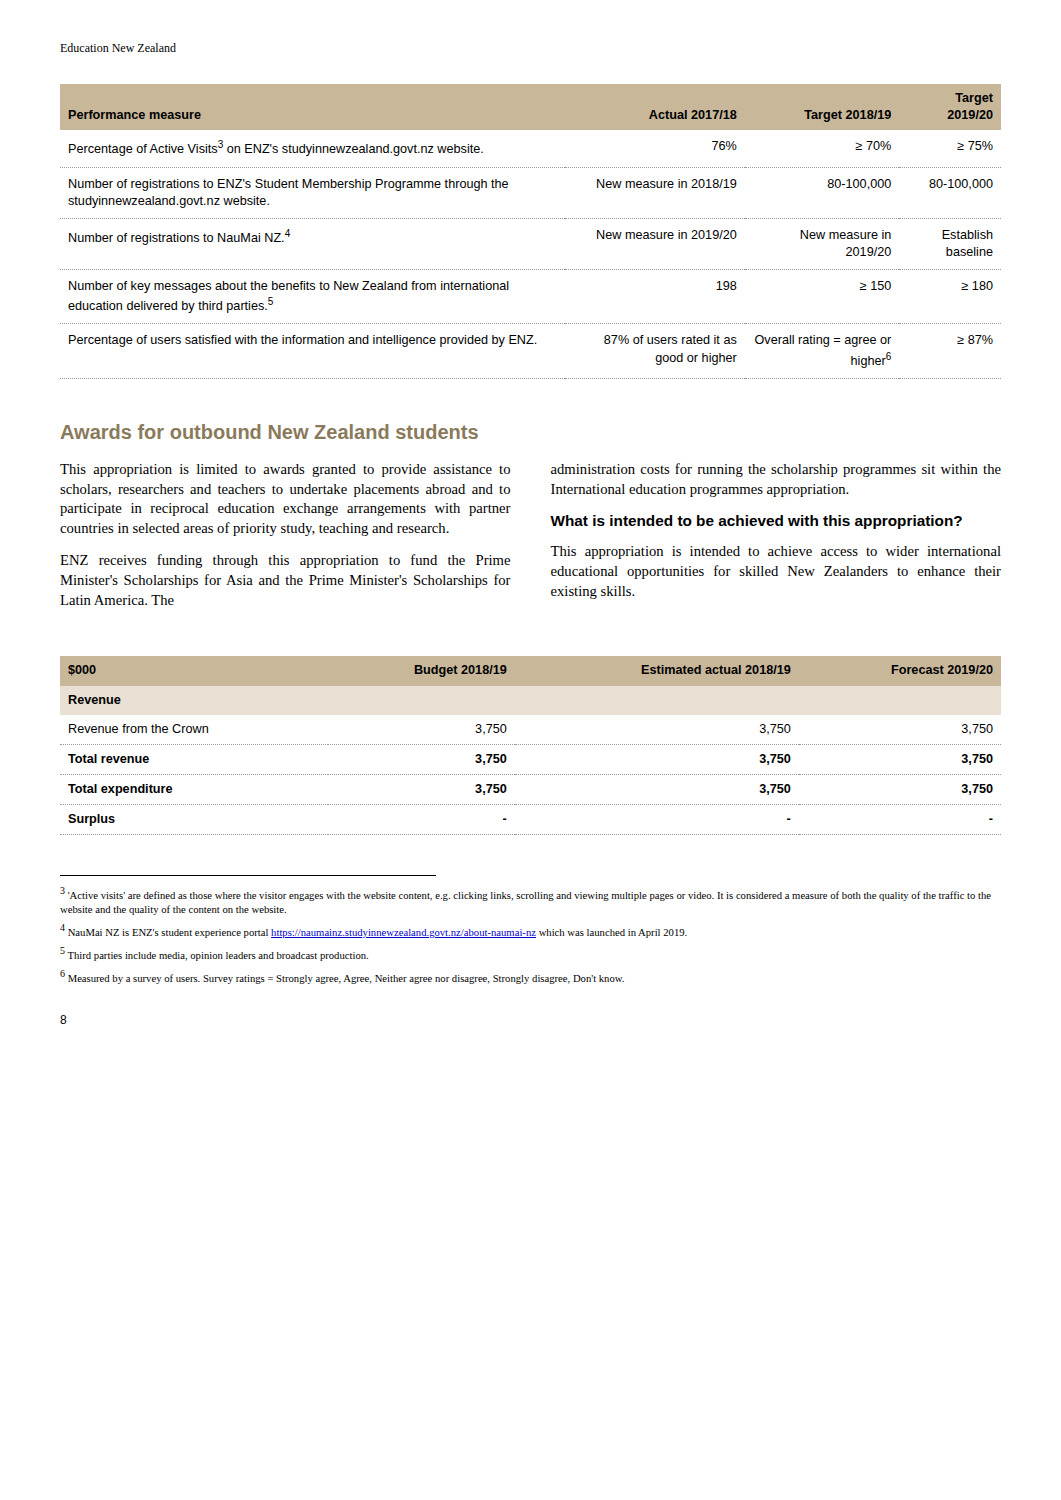Education New Zealand
| Performance measure | Actual 2017/18 | Target 2018/19 | Target 2019/20 |
| --- | --- | --- | --- |
| Percentage of Active Visits 3 on ENZ's studyinnewzealand.govt.nz website. | 76% | ≥ 70% | ≥ 75% |
| Number of registrations to ENZ's Student Membership Programme through the studyinnewzealand.govt.nz website. | New measure in 2018/19 | 80-100,000 | 80-100,000 |
| Number of registrations to NauMai NZ. 4 | New measure in 2019/20 | New measure in 2019/20 | Establish baseline |
| Number of key messages about the benefits to New Zealand from international education delivered by third parties. 5 | 198 | ≥ 150 | ≥ 180 |
| Percentage of users satisfied with the information and intelligence provided by ENZ. | 87% of users rated it as good or higher | Overall rating = agree or higher 6 | ≥ 87% |
Awards for outbound New Zealand students
This appropriation is limited to awards granted to provide assistance to scholars, researchers and teachers to undertake placements abroad and to participate in reciprocal education exchange arrangements with partner countries in selected areas of priority study, teaching and research.
ENZ receives funding through this appropriation to fund the Prime Minister's Scholarships for Asia and the Prime Minister's Scholarships for Latin America. The
administration costs for running the scholarship programmes sit within the International education programmes appropriation.
What is intended to be achieved with this appropriation?
This appropriation is intended to achieve access to wider international educational opportunities for skilled New Zealanders to enhance their existing skills.
| $000 | Budget 2018/19 | Estimated actual 2018/19 | Forecast 2019/20 |
| --- | --- | --- | --- |
| Revenue |
| Revenue from the Crown | 3,750 | 3,750 | 3,750 |
| Total revenue | 3,750 | 3,750 | 3,750 |
| Total expenditure | 3,750 | 3,750 | 3,750 |
| Surplus | - | - | - |
3 'Active visits' are defined as those where the visitor engages with the website content, e.g. clicking links, scrolling and viewing multiple pages or video. It is considered a measure of both the quality of the traffic to the website and the quality of the content on the website.
4 NauMai NZ is ENZ's student experience portal https://naumainz.studyinnewzealand.govt.nz/about-naumai-nz which was launched in April 2019.
5 Third parties include media, opinion leaders and broadcast production.
6 Measured by a survey of users. Survey ratings = Strongly agree, Agree, Neither agree nor disagree, Strongly disagree, Don't know.
8